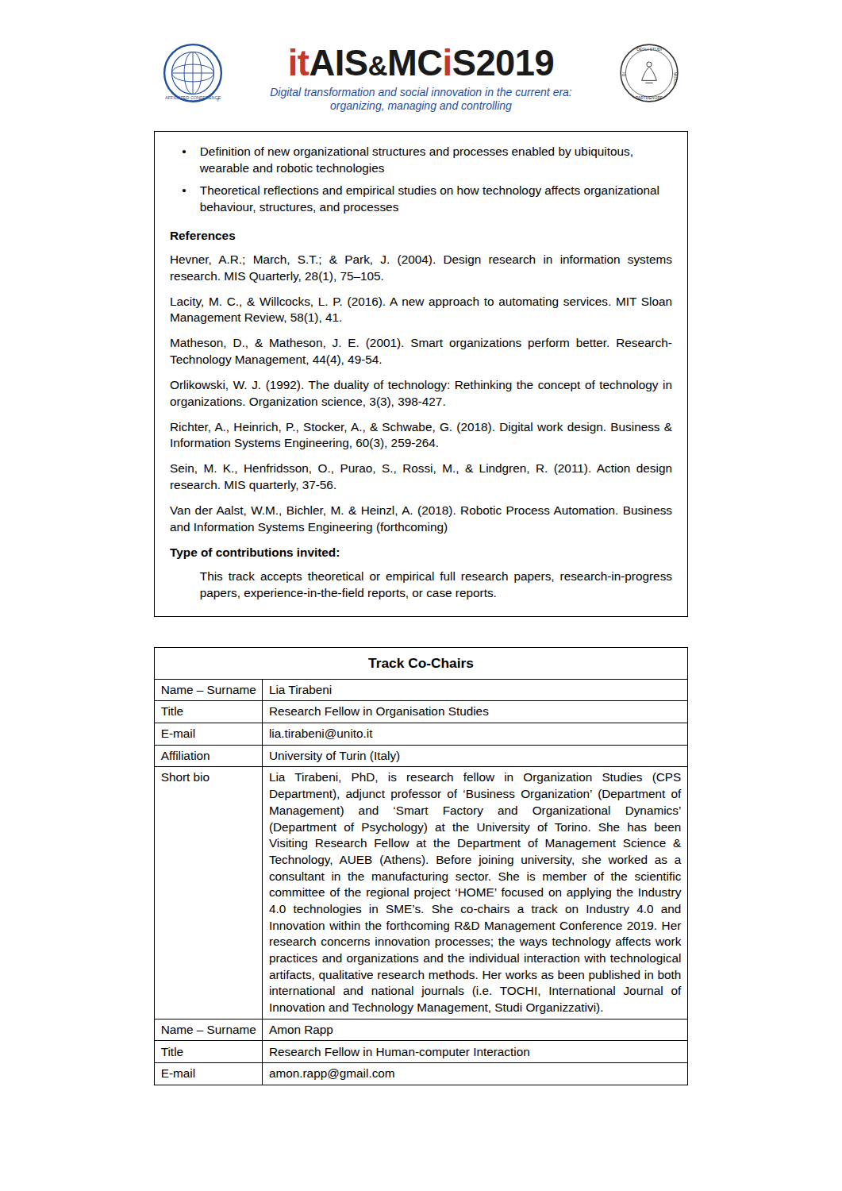AFFILIATED CONFERENCE ®
it AIS&MC iS 2019
Digital transformation and social innovation in the current era:
organizing, managing and controlling
DEGLI STUDI PARTHENOPE DI NAPOLI
Definition of new organizational structures and processes enabled by ubiquitous, wearable and robotic technologies
Theoretical reflections and empirical studies on how technology affects organizational behaviour, structures, and processes
References
Hevner, A.R.; March, S.T.; & Park, J. (2004). Design research in information systems research. MIS Quarterly, 28(1), 75–105.
Lacity, M. C., & Willcocks, L. P. (2016). A new approach to automating services. MIT Sloan Management Review, 58(1), 41.
Matheson, D., & Matheson, J. E. (2001). Smart organizations perform better. Research-Technology Management, 44(4), 49-54.
Orlikowski, W. J. (1992). The duality of technology: Rethinking the concept of technology in organizations. Organization science, 3(3), 398-427.
Richter, A., Heinrich, P., Stocker, A., & Schwabe, G. (2018). Digital work design. Business & Information Systems Engineering, 60(3), 259-264.
Sein, M. K., Henfridsson, O., Purao, S., Rossi, M., & Lindgren, R. (2011). Action design research. MIS quarterly, 37-56.
Van der Aalst, W.M., Bichler, M. & Heinzl, A. (2018). Robotic Process Automation. Business and Information Systems Engineering (forthcoming)
Type of contributions invited:
This track accepts theoretical or empirical full research papers, research-in-progress papers, experience-in-the-field reports, or case reports.
Track Co-Chairs
| Name – Surname | Lia Tirabeni |
| Title | Research Fellow in Organisation Studies |
| E-mail | lia.tirabeni@unito.it |
| Affiliation | University of Turin (Italy) |
| Short bio | Lia Tirabeni, PhD, is research fellow in Organization Studies (CPS Department), adjunct professor of ‘Business Organization’ (Department of Management) and ‘Smart Factory and Organizational Dynamics’ (Department of Psychology) at the University of Torino. She has been Visiting Research Fellow at the Department of Management Science & Technology, AUEB (Athens). Before joining university, she worked as a consultant in the manufacturing sector. She is member of the scientific committee of the regional project ‘HOME’ focused on applying the Industry 4.0 technologies in SME’s. She co-chairs a track on Industry 4.0 and Innovation within the forthcoming R&D Management Conference 2019. Her research concerns innovation processes; the ways technology affects work practices and organizations and the individual interaction with technological artifacts, qualitative research methods. Her works as been published in both international and national journals (i.e. TOCHI, International Journal of Innovation and Technology Management, Studi Organizzativi). |
| Name – Surname | Amon Rapp |
| Title | Research Fellow in Human-computer Interaction |
| E-mail | amon.rapp@gmail.com |